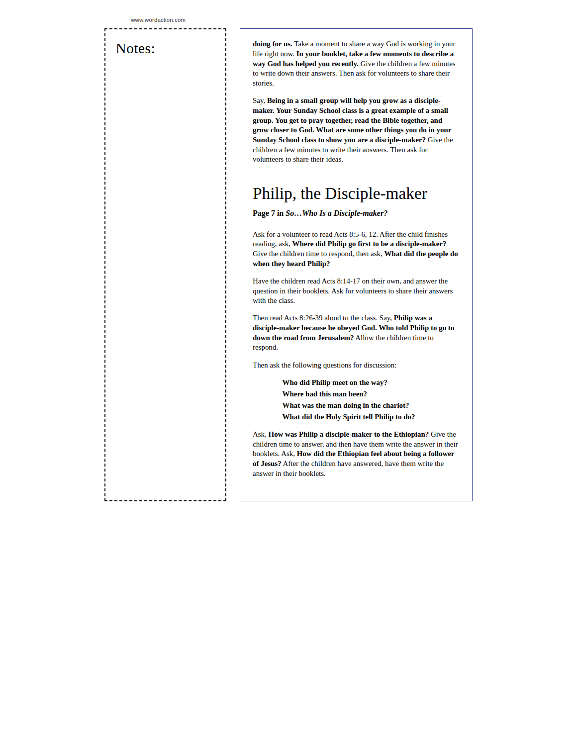www.wordaction.com
Notes:
doing for us. Take a moment to share a way God is working in your life right now. In your booklet, take a few moments to describe a way God has helped you recently. Give the children a few minutes to write down their answers. Then ask for volunteers to share their stories.
Say, Being in a small group will help you grow as a disciple-maker. Your Sunday School class is a great example of a small group. You get to pray together, read the Bible together, and grow closer to God. What are some other things you do in your Sunday School class to show you are a disciple-maker? Give the children a few minutes to write their answers. Then ask for volunteers to share their ideas.
Philip, the Disciple-maker
Page 7 in So…Who Is a Disciple-maker?
Ask for a volunteer to read Acts 8:5-6, 12. After the child finishes reading, ask, Where did Philip go first to be a disciple-maker? Give the children time to respond, then ask, What did the people do when they heard Philip?
Have the children read Acts 8:14-17 on their own, and answer the question in their booklets. Ask for volunteers to share their answers with the class.
Then read Acts 8:26-39 aloud to the class. Say, Philip was a disciple-maker because he obeyed God. Who told Philip to go to down the road from Jerusalem? Allow the children time to respond.
Then ask the following questions for discussion:
Who did Philip meet on the way?
Where had this man been?
What was the man doing in the chariot?
What did the Holy Spirit tell Philip to do?
Ask, How was Philip a disciple-maker to the Ethiopian? Give the children time to answer, and then have them write the answer in their booklets. Ask, How did the Ethiopian feel about being a follower of Jesus? After the children have answered, have them write the answer in their booklets.